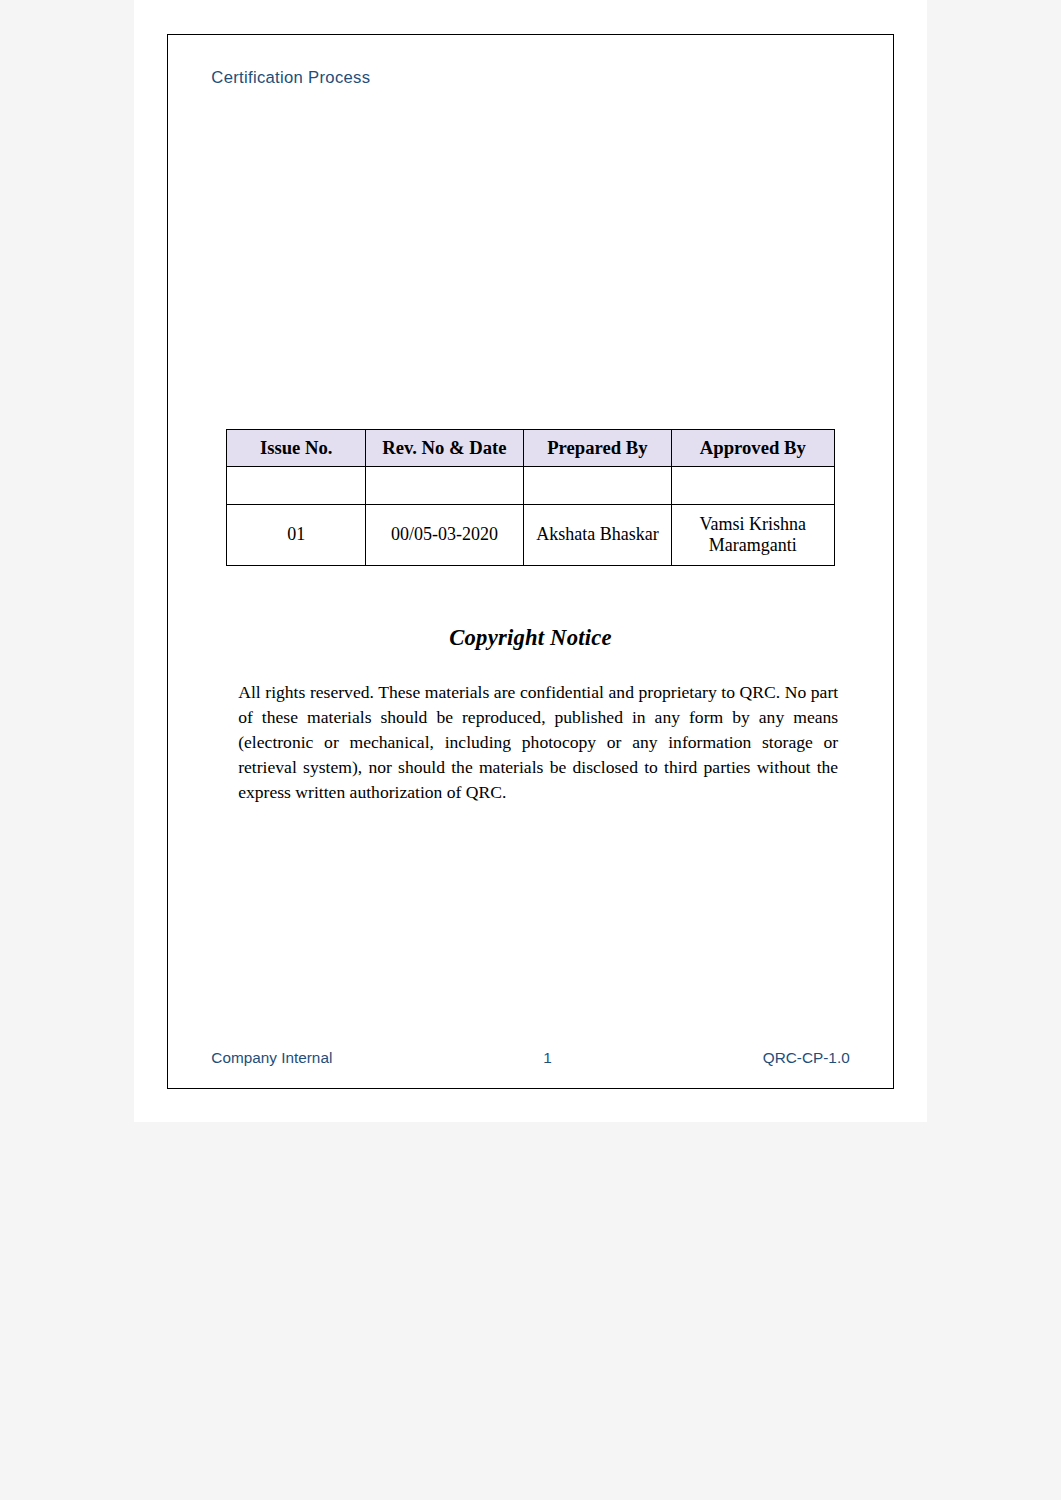Certification Process
| Issue No. | Rev. No & Date | Prepared By | Approved By |
| --- | --- | --- | --- |
| 01 | 00/05-03-2020 | Akshata Bhaskar | Vamsi Krishna Maramganti |
Copyright Notice
All rights reserved. These materials are confidential and proprietary to QRC. No part of these materials should be reproduced, published in any form by any means (electronic or mechanical, including photocopy or any information storage or retrieval system), nor should the materials be disclosed to third parties without the express written authorization of QRC.
Company Internal 1 QRC-CP-1.0